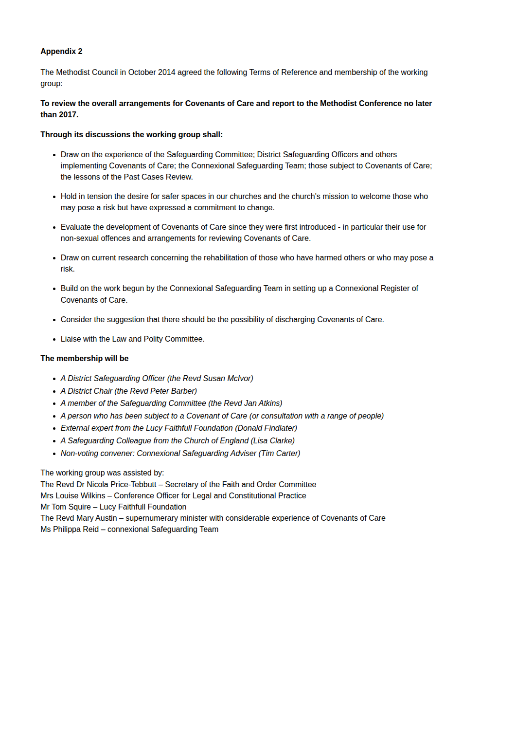Appendix 2
The Methodist Council in October 2014 agreed the following Terms of Reference and membership of the working group:
To review the overall arrangements for Covenants of Care and report to the Methodist Conference no later than 2017.
Through its discussions the working group shall:
Draw on the experience of the Safeguarding Committee; District Safeguarding Officers and others implementing Covenants of Care; the Connexional Safeguarding Team; those subject to Covenants of Care; the lessons of the Past Cases Review.
Hold in tension the desire for safer spaces in our churches and the church's mission to welcome those who may pose a risk but have expressed a commitment to change.
Evaluate the development of Covenants of Care since they were first introduced - in particular their use for non-sexual offences and arrangements for reviewing Covenants of Care.
Draw on current research concerning the rehabilitation of those who have harmed others or who may pose a risk.
Build on the work begun by the Connexional Safeguarding Team in setting up a Connexional Register of Covenants of Care.
Consider the suggestion that there should be the possibility of discharging Covenants of Care.
Liaise with the Law and Polity Committee.
The membership will be
A District Safeguarding Officer (the Revd Susan McIvor)
A District Chair (the Revd Peter Barber)
A member of the Safeguarding Committee (the Revd Jan Atkins)
A person who has been subject to a Covenant of Care (or consultation with a range of people)
External expert from the Lucy Faithfull Foundation (Donald Findlater)
A Safeguarding Colleague from the Church of England (Lisa Clarke)
Non-voting convener: Connexional Safeguarding Adviser (Tim Carter)
The working group was assisted by:
The Revd Dr Nicola Price-Tebbutt – Secretary of the Faith and Order Committee
Mrs Louise Wilkins – Conference Officer for Legal and Constitutional Practice
Mr Tom Squire – Lucy Faithfull Foundation
The Revd Mary Austin – supernumerary minister with considerable experience of Covenants of Care
Ms Philippa Reid – connexional Safeguarding Team